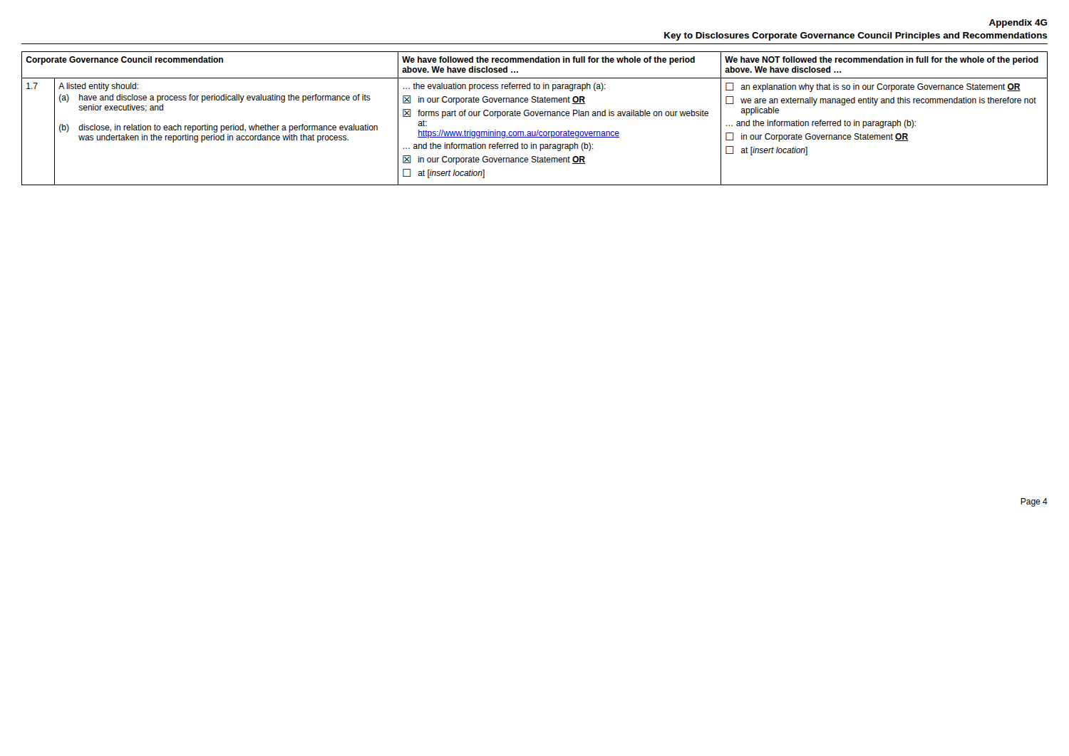Appendix 4G
Key to Disclosures Corporate Governance Council Principles and Recommendations
| Corporate Governance Council recommendation | We have followed the recommendation in full for the whole of the period above. We have disclosed … | We have NOT followed the recommendation in full for the whole of the period above. We have disclosed … |
| --- | --- | --- |
| 1.7 | A listed entity should: (a) have and disclose a process for periodically evaluating the performance of its senior executives; and (b) disclose, in relation to each reporting period, whether a performance evaluation was undertaken in the reporting period in accordance with that process. | … the evaluation process referred to in paragraph (a): ☒ in our Corporate Governance Statement OR ☒ forms part of our Corporate Governance Plan and is available on our website at: https://www.triggmining.com.au/corporategovernance … and the information referred to in paragraph (b): ☒ in our Corporate Governance Statement OR ☐ at [ insert location ] | ☐ an explanation why that is so in our Corporate Governance Statement OR ☐ we are an externally managed entity and this recommendation is therefore not applicable … and the information referred to in paragraph (b): ☐ in our Corporate Governance Statement OR ☐ at [ insert location ] |
Page 4